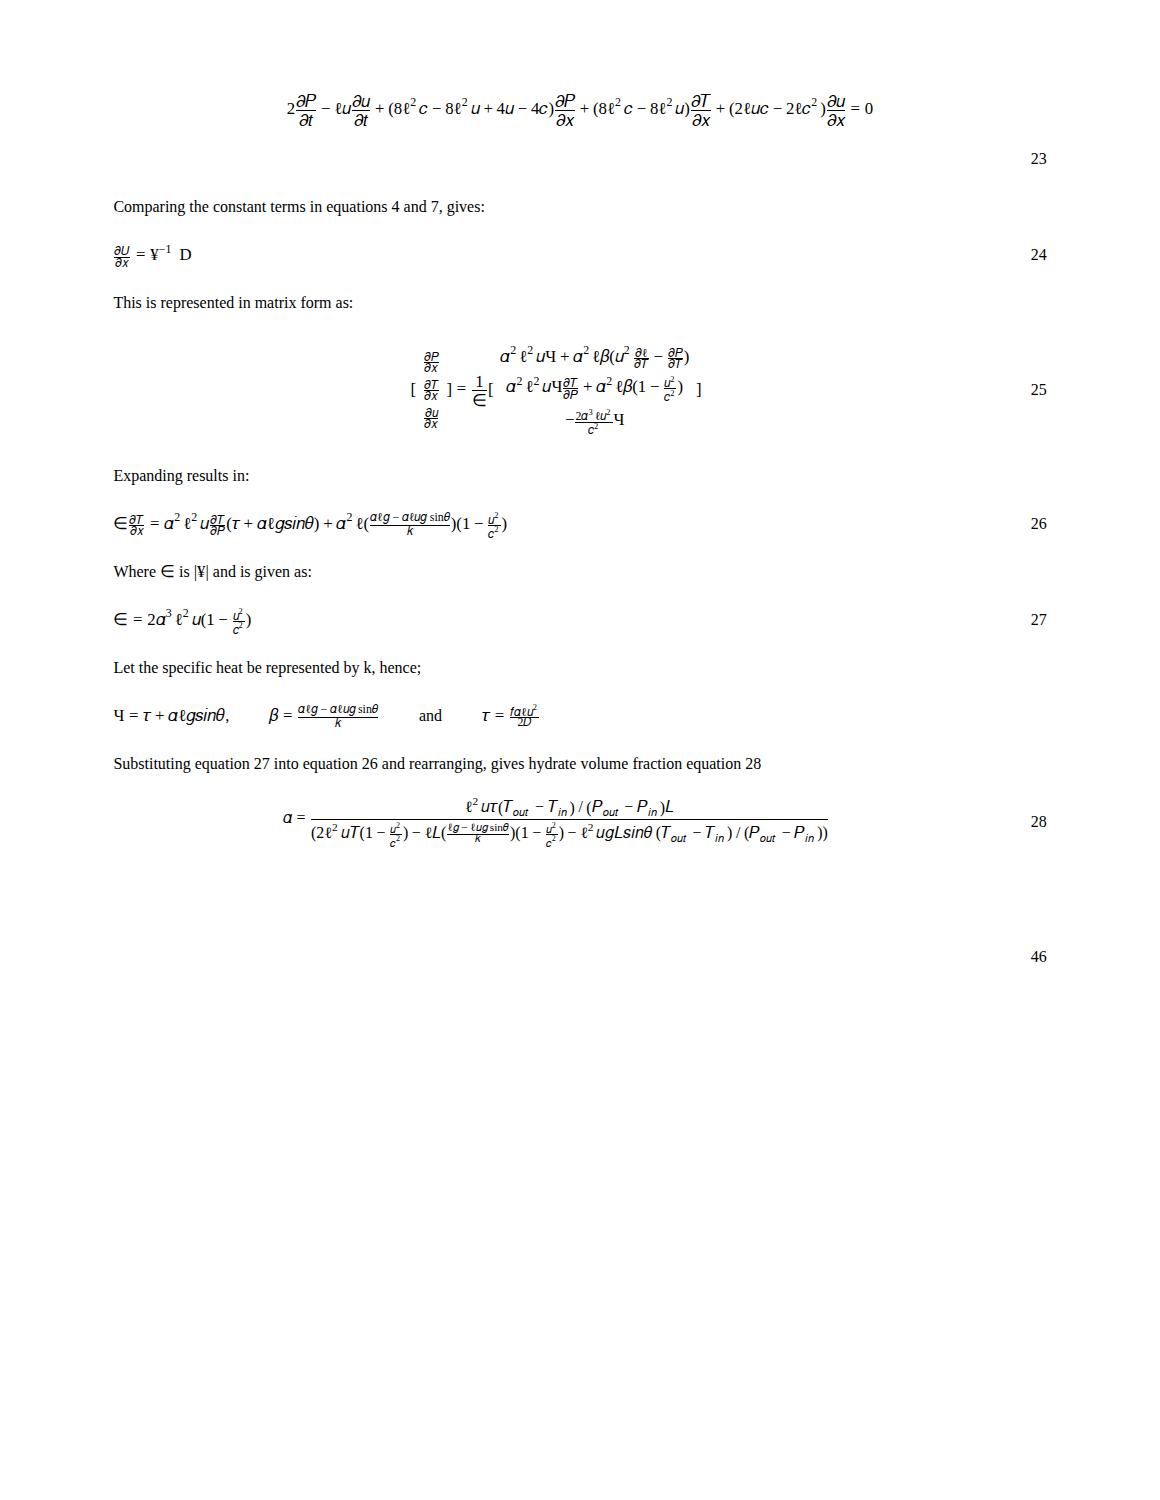2 ∂P∂t − ℓu ∂u∂t + (8ℓ2c −8ℓ2u +4u−4c) ∂P∂x + (8ℓ2c −8ℓ2u) ∂T∂x + (2ℓuc −2ℓc2) ∂u∂x =0
23
Comparing the constant terms in equations 4 and 7, gives:
∂U∂x = ¥−1 D
24
This is represented in matrix form as:
[ ∂P∂x ∂T∂x ∂u∂x ] = 1∈ [ α2ℓ2uЧ + α2ℓβ ( u2 ∂ℓ∂T − ∂P∂T ) α2ℓ2uЧ ∂T∂P + α2ℓβ ( 1− u2c2 ) − 2α3ℓu2 c2 Ч ]
25
Expanding results in:
∈ ∂T∂x = α2ℓ2u ∂T∂P (τ+αℓgsinθ) + α2ℓ ( αℓg−αℓugsinθ k ) ( 1− u2c2 )
26
Where ∈ is |¥| and is given as:
∈= 2α3ℓ2u ( 1− u2c2 )
27
Let the specific heat be represented by k, hence;
Ч=τ+αℓgsinθ , β= αℓg−αℓugsinθ k and τ= fαℓu2 2D
Substituting equation 27 into equation 26 and rearranging, gives hydrate volume fraction equation 28
α= ℓ2uτ (Tout −Tin) / (Pout −Pin) L ( 2ℓ2uT (1− u2c2 ) − ℓL ( ℓg−ℓugsinθ k ) (1− u2c2 ) − ℓ2ugLsinθ (Tout −Tin) / (Pout −Pin) )
28
46